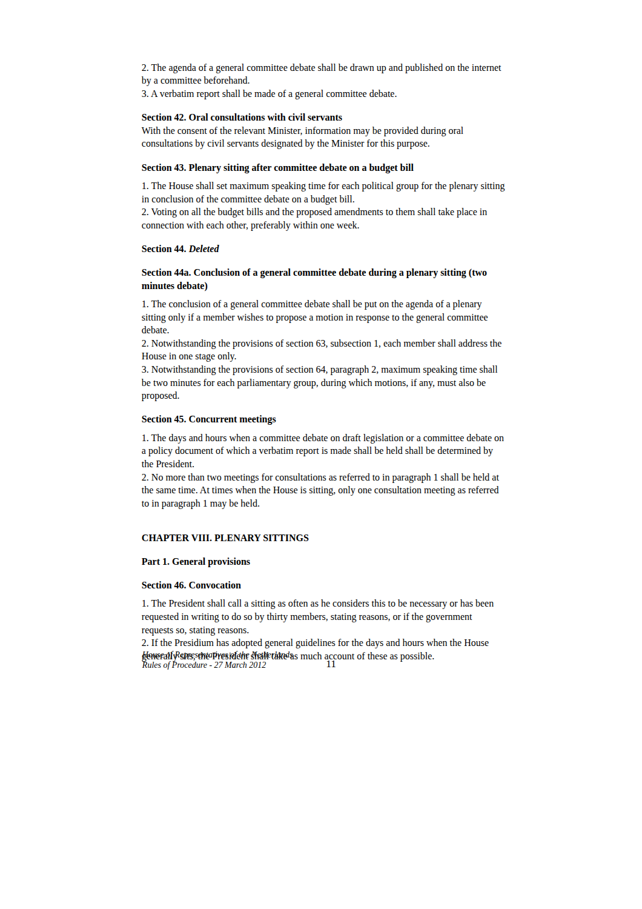2. The agenda of a general committee debate shall be drawn up and published on the internet by a committee beforehand.
3. A verbatim report shall be made of a general committee debate.
Section 42. Oral consultations with civil servants
With the consent of the relevant Minister, information may be provided during oral consultations by civil servants designated by the Minister for this purpose.
Section 43. Plenary sitting after committee debate on a budget bill
1. The House shall set maximum speaking time for each political group for the plenary sitting in conclusion of the committee debate on a budget bill.
2. Voting on all the budget bills and the proposed amendments to them shall take place in connection with each other, preferably within one week.
Section 44. Deleted
Section 44a. Conclusion of a general committee debate during a plenary sitting (two minutes debate)
1. The conclusion of a general committee debate shall be put on the agenda of a plenary sitting only if a member wishes to propose a motion in response to the general committee debate.
2. Notwithstanding the provisions of section 63, subsection 1, each member shall address the House in one stage only.
3. Notwithstanding the provisions of section 64, paragraph 2, maximum speaking time shall be two minutes for each parliamentary group, during which motions, if any, must also be proposed.
Section 45. Concurrent meetings
1. The days and hours when a committee debate on draft legislation or a committee debate on a policy document of which a verbatim report is made shall be held shall be determined by the President.
2. No more than two meetings for consultations as referred to in paragraph 1 shall be held at the same time. At times when the House is sitting, only one consultation meeting as referred to in paragraph 1 may be held.
CHAPTER VIII. PLENARY SITTINGS
Part 1. General provisions
Section 46. Convocation
1. The President shall call a sitting as often as he considers this to be necessary or has been requested in writing to do so by thirty members, stating reasons, or if the government requests so, stating reasons.
2. If the Presidium has adopted general guidelines for the days and hours when the House generally sits, the President shall take as much account of these as possible.
| House of Representatives of the Netherlands Rules of Procedure - 27 March 2012 | 11 |